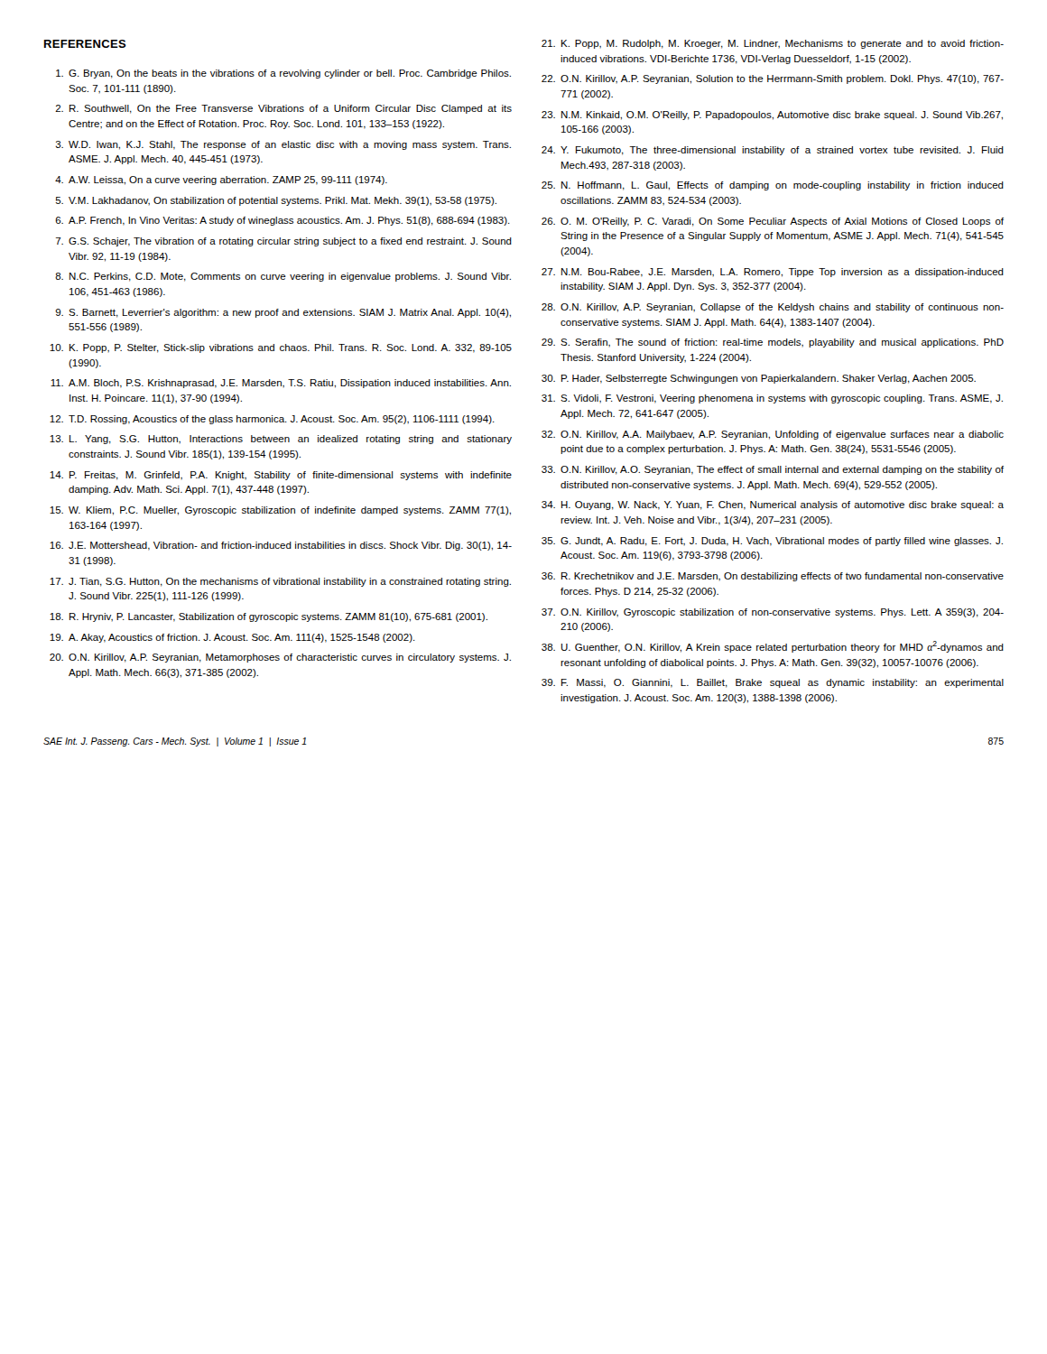REFERENCES
G. Bryan, On the beats in the vibrations of a revolving cylinder or bell. Proc. Cambridge Philos. Soc. 7, 101-111 (1890).
R. Southwell, On the Free Transverse Vibrations of a Uniform Circular Disc Clamped at its Centre; and on the Effect of Rotation. Proc. Roy. Soc. Lond. 101, 133–153 (1922).
W.D. Iwan, K.J. Stahl, The response of an elastic disc with a moving mass system. Trans. ASME. J. Appl. Mech. 40, 445-451 (1973).
A.W. Leissa, On a curve veering aberration. ZAMP 25, 99-111 (1974).
V.M. Lakhadanov, On stabilization of potential systems. Prikl. Mat. Mekh. 39(1), 53-58 (1975).
A.P. French, In Vino Veritas: A study of wineglass acoustics. Am. J. Phys. 51(8), 688-694 (1983).
G.S. Schajer, The vibration of a rotating circular string subject to a fixed end restraint. J. Sound Vibr. 92, 11-19 (1984).
N.C. Perkins, C.D. Mote, Comments on curve veering in eigenvalue problems. J. Sound Vibr. 106, 451-463 (1986).
S. Barnett, Leverrier's algorithm: a new proof and extensions. SIAM J. Matrix Anal. Appl. 10(4), 551-556 (1989).
K. Popp, P. Stelter, Stick-slip vibrations and chaos. Phil. Trans. R. Soc. Lond. A. 332, 89-105 (1990).
A.M. Bloch, P.S. Krishnaprasad, J.E. Marsden, T.S. Ratiu, Dissipation induced instabilities. Ann. Inst. H. Poincare. 11(1), 37-90 (1994).
T.D. Rossing, Acoustics of the glass harmonica. J. Acoust. Soc. Am. 95(2), 1106-1111 (1994).
L. Yang, S.G. Hutton, Interactions between an idealized rotating string and stationary constraints. J. Sound Vibr. 185(1), 139-154 (1995).
P. Freitas, M. Grinfeld, P.A. Knight, Stability of finite-dimensional systems with indefinite damping. Adv. Math. Sci. Appl. 7(1), 437-448 (1997).
W. Kliem, P.C. Mueller, Gyroscopic stabilization of indefinite damped systems. ZAMM 77(1), 163-164 (1997).
J.E. Mottershead, Vibration- and friction-induced instabilities in discs. Shock Vibr. Dig. 30(1), 14-31 (1998).
J. Tian, S.G. Hutton, On the mechanisms of vibrational instability in a constrained rotating string. J. Sound Vibr. 225(1), 111-126 (1999).
R. Hryniv, P. Lancaster, Stabilization of gyroscopic systems. ZAMM 81(10), 675-681 (2001).
A. Akay, Acoustics of friction. J. Acoust. Soc. Am. 111(4), 1525-1548 (2002).
O.N. Kirillov, A.P. Seyranian, Metamorphoses of characteristic curves in circulatory systems. J. Appl. Math. Mech. 66(3), 371-385 (2002).
K. Popp, M. Rudolph, M. Kroeger, M. Lindner, Mechanisms to generate and to avoid friction-induced vibrations. VDI-Berichte 1736, VDI-Verlag Duesseldorf, 1-15 (2002).
O.N. Kirillov, A.P. Seyranian, Solution to the Herrmann-Smith problem. Dokl. Phys. 47(10), 767-771 (2002).
N.M. Kinkaid, O.M. O'Reilly, P. Papadopoulos, Automotive disc brake squeal. J. Sound Vib.267, 105-166 (2003).
Y. Fukumoto, The three-dimensional instability of a strained vortex tube revisited. J. Fluid Mech.493, 287-318 (2003).
N. Hoffmann, L. Gaul, Effects of damping on mode-coupling instability in friction induced oscillations. ZAMM 83, 524-534 (2003).
O. M. O'Reilly, P. C. Varadi, On Some Peculiar Aspects of Axial Motions of Closed Loops of String in the Presence of a Singular Supply of Momentum, ASME J. Appl. Mech. 71(4), 541-545 (2004).
N.M. Bou-Rabee, J.E. Marsden, L.A. Romero, Tippe Top inversion as a dissipation-induced instability. SIAM J. Appl. Dyn. Sys. 3, 352-377 (2004).
O.N. Kirillov, A.P. Seyranian, Collapse of the Keldysh chains and stability of continuous non-conservative systems. SIAM J. Appl. Math. 64(4), 1383-1407 (2004).
S. Serafin, The sound of friction: real-time models, playability and musical applications. PhD Thesis. Stanford University, 1-224 (2004).
P. Hader, Selbsterregte Schwingungen von Papierkalandern. Shaker Verlag, Aachen 2005.
S. Vidoli, F. Vestroni, Veering phenomena in systems with gyroscopic coupling. Trans. ASME, J. Appl. Mech. 72, 641-647 (2005).
O.N. Kirillov, A.A. Mailybaev, A.P. Seyranian, Unfolding of eigenvalue surfaces near a diabolic point due to a complex perturbation. J. Phys. A: Math. Gen. 38(24), 5531-5546 (2005).
O.N. Kirillov, A.O. Seyranian, The effect of small internal and external damping on the stability of distributed non-conservative systems. J. Appl. Math. Mech. 69(4), 529-552 (2005).
H. Ouyang, W. Nack, Y. Yuan, F. Chen, Numerical analysis of automotive disc brake squeal: a review. Int. J. Veh. Noise and Vibr., 1(3/4), 207–231 (2005).
G. Jundt, A. Radu, E. Fort, J. Duda, H. Vach, Vibrational modes of partly filled wine glasses. J. Acoust. Soc. Am. 119(6), 3793-3798 (2006).
R. Krechetnikov and J.E. Marsden, On destabilizing effects of two fundamental non-conservative forces. Phys. D 214, 25-32 (2006).
O.N. Kirillov, Gyroscopic stabilization of non-conservative systems. Phys. Lett. A 359(3), 204-210 (2006).
U. Guenther, O.N. Kirillov, A Krein space related perturbation theory for MHD α2-dynamos and resonant unfolding of diabolical points. J. Phys. A: Math. Gen. 39(32), 10057-10076 (2006).
F. Massi, O. Giannini, L. Baillet, Brake squeal as dynamic instability: an experimental investigation. J. Acoust. Soc. Am. 120(3), 1388-1398 (2006).
SAE Int. J. Passeng. Cars - Mech. Syst. | Volume 1 | Issue 1 875